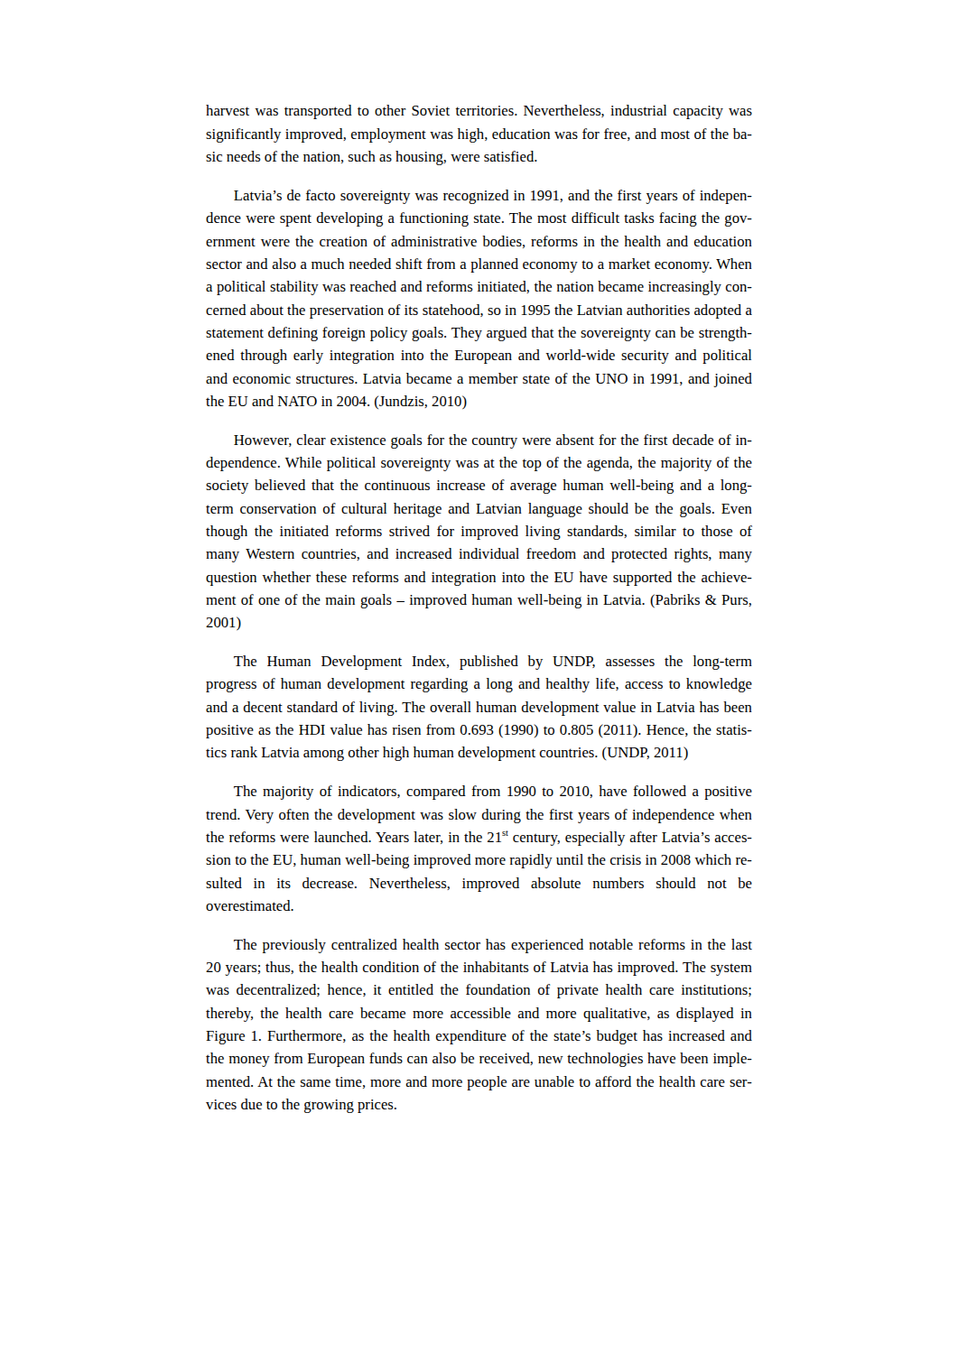harvest was transported to other Soviet territories. Nevertheless, industrial capacity was significantly improved, employment was high, education was for free, and most of the basic needs of the nation, such as housing, were satisfied.
Latvia’s de facto sovereignty was recognized in 1991, and the first years of independence were spent developing a functioning state. The most difficult tasks facing the government were the creation of administrative bodies, reforms in the health and education sector and also a much needed shift from a planned economy to a market economy. When a political stability was reached and reforms initiated, the nation became increasingly concerned about the preservation of its statehood, so in 1995 the Latvian authorities adopted a statement defining foreign policy goals. They argued that the sovereignty can be strengthened through early integration into the European and world-wide security and political and economic structures. Latvia became a member state of the UNO in 1991, and joined the EU and NATO in 2004. (Jundzis, 2010)
However, clear existence goals for the country were absent for the first decade of independence. While political sovereignty was at the top of the agenda, the majority of the society believed that the continuous increase of average human well-being and a long-term conservation of cultural heritage and Latvian language should be the goals. Even though the initiated reforms strived for improved living standards, similar to those of many Western countries, and increased individual freedom and protected rights, many question whether these reforms and integration into the EU have supported the achievement of one of the main goals – improved human well-being in Latvia. (Pabriks & Purs, 2001)
The Human Development Index, published by UNDP, assesses the long-term progress of human development regarding a long and healthy life, access to knowledge and a decent standard of living. The overall human development value in Latvia has been positive as the HDI value has risen from 0.693 (1990) to 0.805 (2011). Hence, the statistics rank Latvia among other high human development countries. (UNDP, 2011)
The majority of indicators, compared from 1990 to 2010, have followed a positive trend. Very often the development was slow during the first years of independence when the reforms were launched. Years later, in the 21st century, especially after Latvia’s accession to the EU, human well-being improved more rapidly until the crisis in 2008 which resulted in its decrease. Nevertheless, improved absolute numbers should not be overestimated.
The previously centralized health sector has experienced notable reforms in the last 20 years; thus, the health condition of the inhabitants of Latvia has improved. The system was decentralized; hence, it entitled the foundation of private health care institutions; thereby, the health care became more accessible and more qualitative, as displayed in Figure 1. Furthermore, as the health expenditure of the state’s budget has increased and the money from European funds can also be received, new technologies have been implemented. At the same time, more and more people are unable to afford the health care services due to the growing prices.